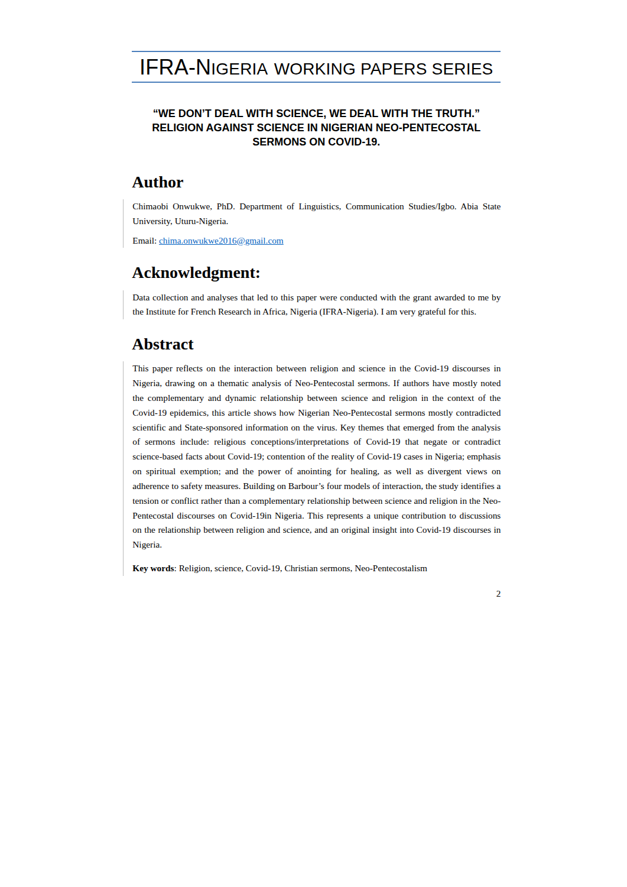IFRA-NIGERIA WORKING PAPERS SERIES
“We don’t deal with science, we deal with the truth.” Religion against science in Nigerian Neo-Pentecostal sermons on Covid-19.
Author
Chimaobi Onwukwe, PhD. Department of Linguistics, Communication Studies/Igbo. Abia State University, Uturu-Nigeria.
Email: chima.onwukwe2016@gmail.com
Acknowledgment:
Data collection and analyses that led to this paper were conducted with the grant awarded to me by the Institute for French Research in Africa, Nigeria (IFRA-Nigeria). I am very grateful for this.
Abstract
This paper reflects on the interaction between religion and science in the Covid-19 discourses in Nigeria, drawing on a thematic analysis of Neo-Pentecostal sermons. If authors have mostly noted the complementary and dynamic relationship between science and religion in the context of the Covid-19 epidemics, this article shows how Nigerian Neo-Pentecostal sermons mostly contradicted scientific and State-sponsored information on the virus. Key themes that emerged from the analysis of sermons include: religious conceptions/interpretations of Covid-19 that negate or contradict science-based facts about Covid-19; contention of the reality of Covid-19 cases in Nigeria; emphasis on spiritual exemption; and the power of anointing for healing, as well as divergent views on adherence to safety measures. Building on Barbour’s four models of interaction, the study identifies a tension or conflict rather than a complementary relationship between science and religion in the Neo-Pentecostal discourses on Covid-19in Nigeria. This represents a unique contribution to discussions on the relationship between religion and science, and an original insight into Covid-19 discourses in Nigeria.
Key words: Religion, science, Covid-19, Christian sermons, Neo-Pentecostalism
2